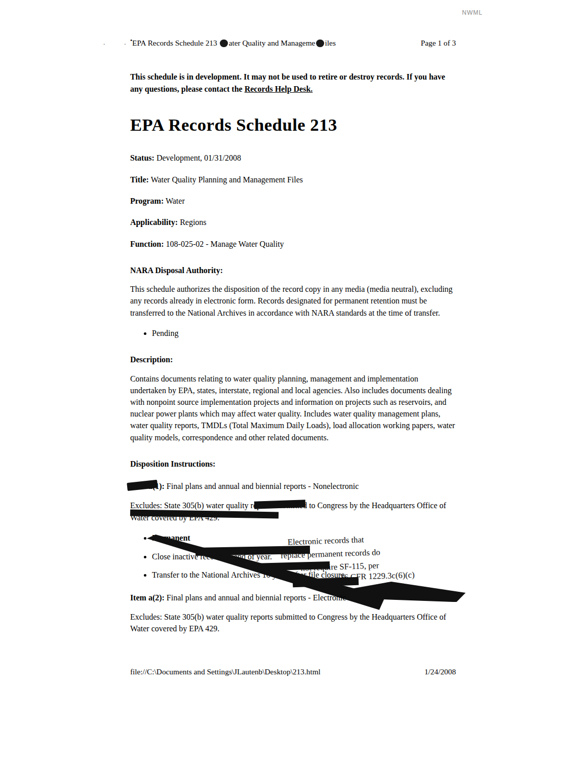NWML
. . •EPA Records Schedule 213 ater Quality and Manageme iles Page 1 of 3
This schedule is in development. It may not be used to retire or destroy records. If you have any questions, please contact the Records Help Desk.
EPA Records Schedule 213
Status: Development, 01/31/2008
Title: Water Quality Planning and Management Files
Program: Water
Applicability: Regions
Function: 108-025-02 - Manage Water Quality
NARA Disposal Authority:
This schedule authorizes the disposition of the record copy in any media (media neutral), excluding any records already in electronic form. Records designated for permanent retention must be transferred to the National Archives in accordance with NARA standards at the time of transfer.
Pending
Description:
Contains documents relating to water quality planning, management and implementation undertaken by EPA, states, interstate, regional and local agencies. Also includes documents dealing with nonpoint source implementation projects and information on projects such as reservoirs, and nuclear power plants which may affect water quality. Includes water quality management plans, water quality reports, TMDLs (Total Maximum Daily Loads), load allocation working papers, water quality models, correspondence and other related documents.
Disposition Instructions:
Item a(1): Final plans and annual and biennial reports - Nonelectronic
Excludes: State 305(b) water quality reports submitted to Congress by the Headquarters Office of Water covered by EPA 429.
Electronic records that
replace permanent records do
not require SF-115, per
36 CFR 1229.3c(6)(c)
Permanent
Close inactive records at end of year.
Transfer to the National Archives 10 years after file closure.
Item a(2): Final plans and annual and biennial reports - Electronic
Excludes: State 305(b) water quality reports submitted to Congress by the Headquarters Office of Water covered by EPA 429.
file://C:\Documents and Settings\JLautenb\Desktop\213.html 1/24/2008